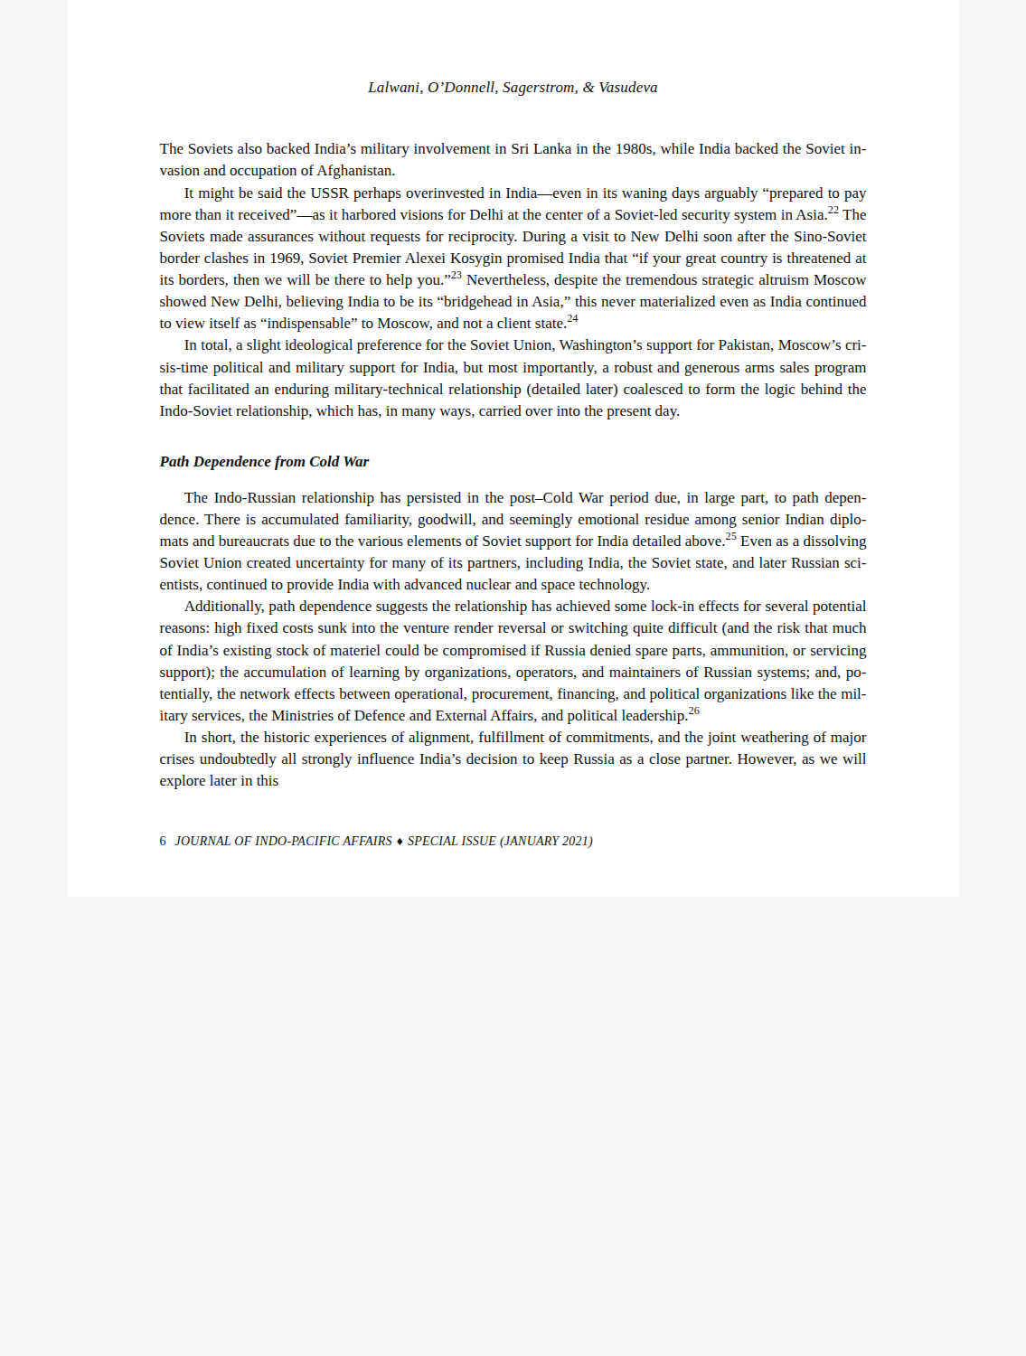Lalwani, O’Donnell, Sagerstrom, & Vasudeva
The Soviets also backed India’s military involvement in Sri Lanka in the 1980s, while India backed the Soviet invasion and occupation of Afghanistan.
It might be said the USSR perhaps overinvested in India—even in its waning days arguably “prepared to pay more than it received”—as it harbored visions for Delhi at the center of a Soviet-led security system in Asia.22 The Soviets made assurances without requests for reciprocity. During a visit to New Delhi soon after the Sino-Soviet border clashes in 1969, Soviet Premier Alexei Kosygin promised India that “if your great country is threatened at its borders, then we will be there to help you.”23 Nevertheless, despite the tremendous strategic altruism Moscow showed New Delhi, believing India to be its “bridgehead in Asia,” this never materialized even as India continued to view itself as “indispensable” to Moscow, and not a client state.24
In total, a slight ideological preference for the Soviet Union, Washington’s support for Pakistan, Moscow’s crisis-time political and military support for India, but most importantly, a robust and generous arms sales program that facilitated an enduring military-technical relationship (detailed later) coalesced to form the logic behind the Indo-Soviet relationship, which has, in many ways, carried over into the present day.
Path Dependence from Cold War
The Indo-Russian relationship has persisted in the post–Cold War period due, in large part, to path dependence. There is accumulated familiarity, goodwill, and seemingly emotional residue among senior Indian diplomats and bureaucrats due to the various elements of Soviet support for India detailed above.25 Even as a dissolving Soviet Union created uncertainty for many of its partners, including India, the Soviet state, and later Russian scientists, continued to provide India with advanced nuclear and space technology.
Additionally, path dependence suggests the relationship has achieved some lock-in effects for several potential reasons: high fixed costs sunk into the venture render reversal or switching quite difficult (and the risk that much of India’s existing stock of materiel could be compromised if Russia denied spare parts, ammunition, or servicing support); the accumulation of learning by organizations, operators, and maintainers of Russian systems; and, potentially, the network effects between operational, procurement, financing, and political organizations like the military services, the Ministries of Defence and External Affairs, and political leadership.26
In short, the historic experiences of alignment, fulfillment of commitments, and the joint weathering of major crises undoubtedly all strongly influence India’s decision to keep Russia as a close partner. However, as we will explore later in this
6 JOURNAL OF INDO-PACIFIC AFFAIRS♦SPECIAL ISSUE (JANUARY 2021)